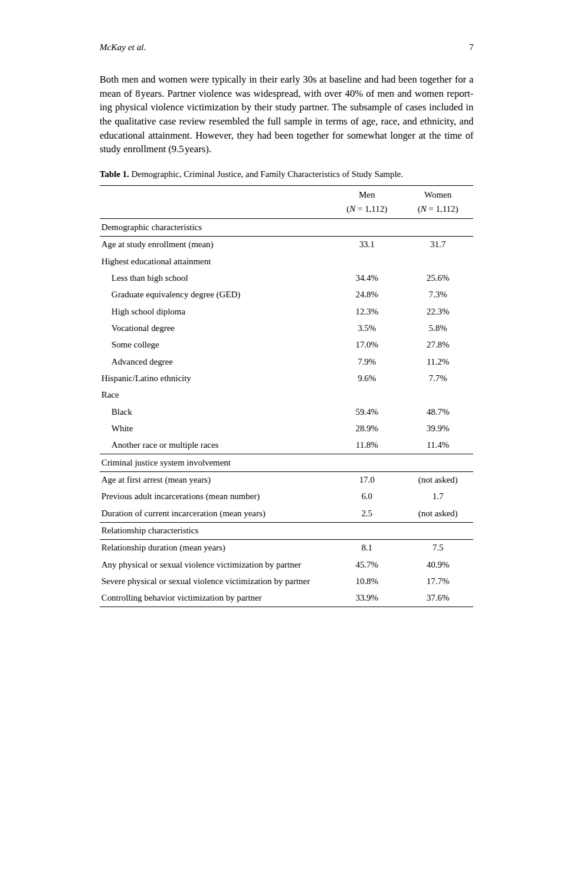McKay et al. 7
Both men and women were typically in their early 30s at baseline and had been together for a mean of 8 years. Partner violence was widespread, with over 40% of men and women reporting physical violence victimization by their study partner. The subsample of cases included in the qualitative case review resembled the full sample in terms of age, race, and ethnicity, and educational attainment. However, they had been together for somewhat longer at the time of study enrollment (9.5 years).
Table 1. Demographic, Criminal Justice, and Family Characteristics of Study Sample.
| | Men | Women |
| --- | --- | --- |
| | ( N = 1,112) | ( N = 1,112) |
| Demographic characteristics | | |
| Age at study enrollment (mean) | 33.1 | 31.7 |
| Highest educational attainment | | |
| Less than high school | 34.4% | 25.6% |
| Graduate equivalency degree (GED) | 24.8% | 7.3% |
| High school diploma | 12.3% | 22.3% |
| Vocational degree | 3.5% | 5.8% |
| Some college | 17.0% | 27.8% |
| Advanced degree | 7.9% | 11.2% |
| Hispanic/Latino ethnicity | 9.6% | 7.7% |
| Race | | |
| Black | 59.4% | 48.7% |
| White | 28.9% | 39.9% |
| Another race or multiple races | 11.8% | 11.4% |
| Criminal justice system involvement | | |
| Age at first arrest (mean years) | 17.0 | (not asked) |
| Previous adult incarcerations (mean number) | 6.0 | 1.7 |
| Duration of current incarceration (mean years) | 2.5 | (not asked) |
| Relationship characteristics | | |
| Relationship duration (mean years) | 8.1 | 7.5 |
| Any physical or sexual violence victimization by partner | 45.7% | 40.9% |
| Severe physical or sexual violence victimization by partner | 10.8% | 17.7% |
| Controlling behavior victimization by partner | 33.9% | 37.6% |